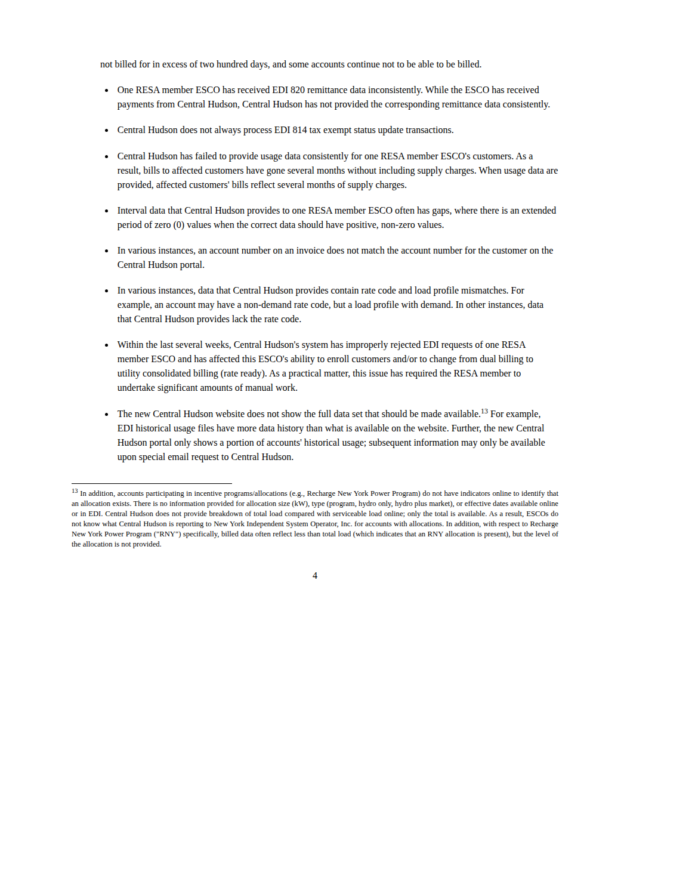not billed for in excess of two hundred days, and some accounts continue not to be able to be billed.
One RESA member ESCO has received EDI 820 remittance data inconsistently. While the ESCO has received payments from Central Hudson, Central Hudson has not provided the corresponding remittance data consistently.
Central Hudson does not always process EDI 814 tax exempt status update transactions.
Central Hudson has failed to provide usage data consistently for one RESA member ESCO's customers. As a result, bills to affected customers have gone several months without including supply charges. When usage data are provided, affected customers' bills reflect several months of supply charges.
Interval data that Central Hudson provides to one RESA member ESCO often has gaps, where there is an extended period of zero (0) values when the correct data should have positive, non-zero values.
In various instances, an account number on an invoice does not match the account number for the customer on the Central Hudson portal.
In various instances, data that Central Hudson provides contain rate code and load profile mismatches. For example, an account may have a non-demand rate code, but a load profile with demand. In other instances, data that Central Hudson provides lack the rate code.
Within the last several weeks, Central Hudson's system has improperly rejected EDI requests of one RESA member ESCO and has affected this ESCO's ability to enroll customers and/or to change from dual billing to utility consolidated billing (rate ready). As a practical matter, this issue has required the RESA member to undertake significant amounts of manual work.
The new Central Hudson website does not show the full data set that should be made available.13 For example, EDI historical usage files have more data history than what is available on the website. Further, the new Central Hudson portal only shows a portion of accounts' historical usage; subsequent information may only be available upon special email request to Central Hudson.
13 In addition, accounts participating in incentive programs/allocations (e.g., Recharge New York Power Program) do not have indicators online to identify that an allocation exists. There is no information provided for allocation size (kW), type (program, hydro only, hydro plus market), or effective dates available online or in EDI. Central Hudson does not provide breakdown of total load compared with serviceable load online; only the total is available. As a result, ESCOs do not know what Central Hudson is reporting to New York Independent System Operator, Inc. for accounts with allocations. In addition, with respect to Recharge New York Power Program ("RNY") specifically, billed data often reflect less than total load (which indicates that an RNY allocation is present), but the level of the allocation is not provided.
4